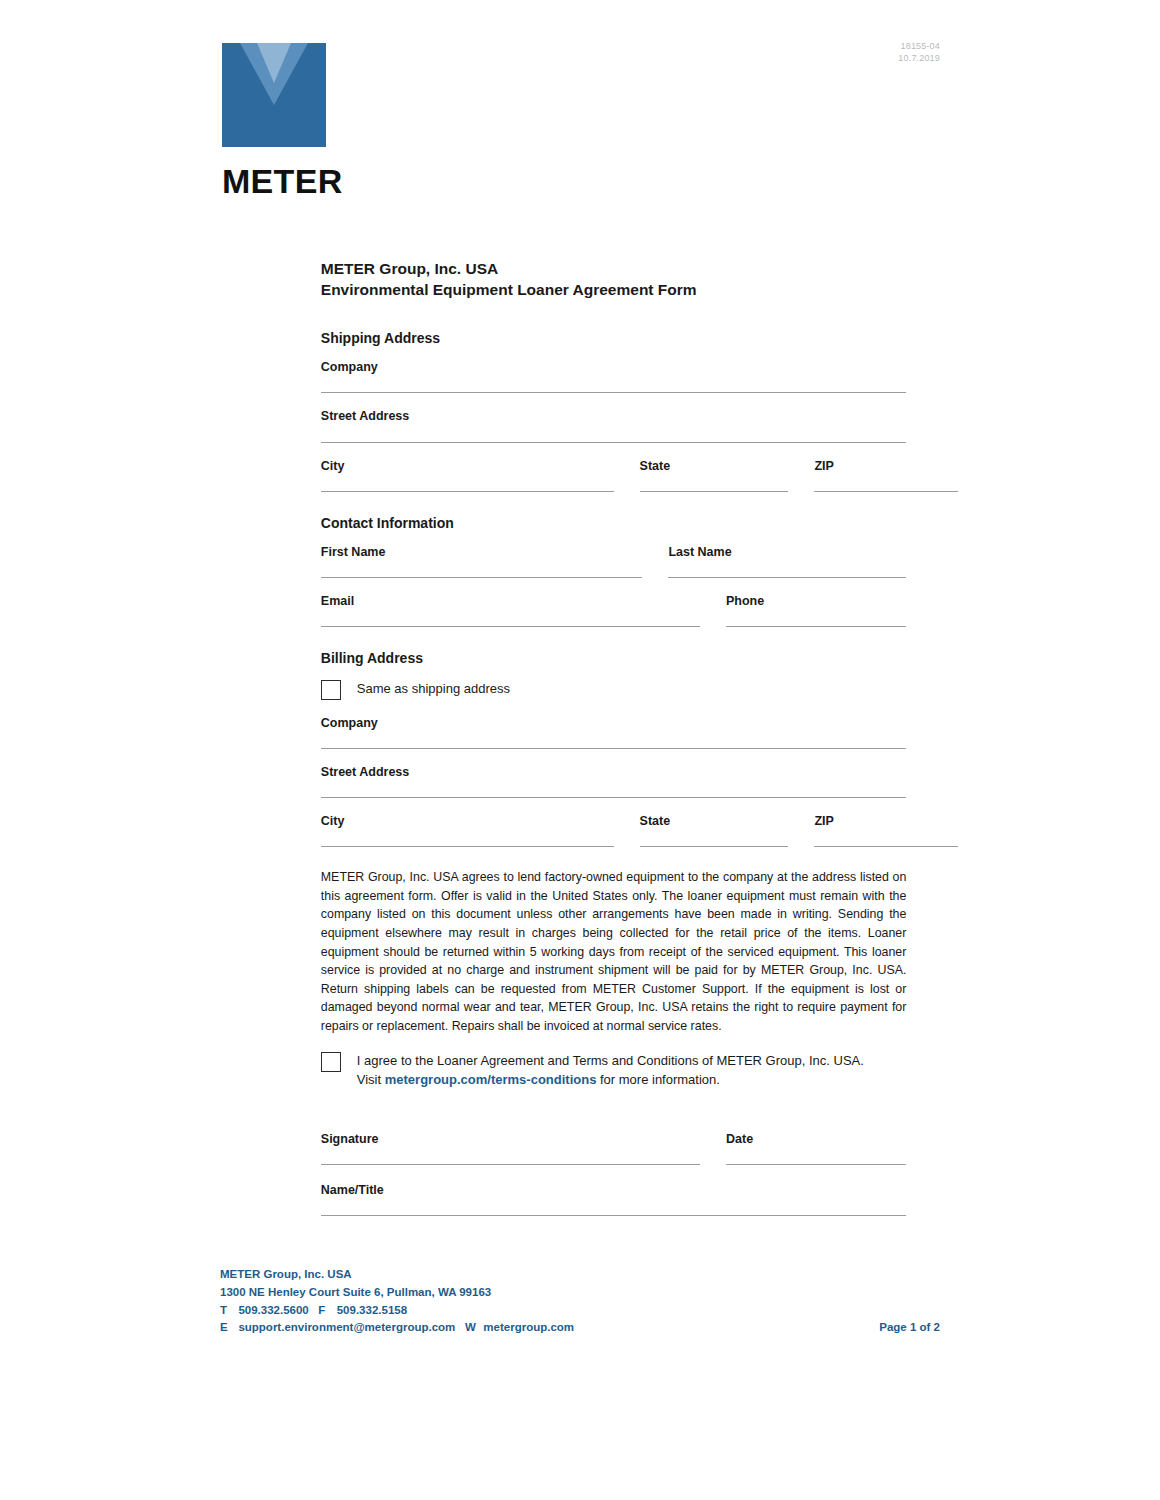18155-04
10.7.2019
METER
METER Group, Inc. USA
Environmental Equipment Loaner Agreement Form
Shipping Address
Company
Street Address
City
State
ZIP
Contact Information
First Name
Last Name
Email
Phone
Billing Address
Same as shipping address
Company
Street Address
City
State
ZIP
METER Group, Inc. USA agrees to lend factory-owned equipment to the company at the address listed on this agreement form. Offer is valid in the United States only. The loaner equipment must remain with the company listed on this document unless other arrangements have been made in writing. Sending the equipment elsewhere may result in charges being collected for the retail price of the items. Loaner equipment should be returned within 5 working days from receipt of the serviced equipment. This loaner service is provided at no charge and instrument shipment will be paid for by METER Group, Inc. USA. Return shipping labels can be requested from METER Customer Support. If the equipment is lost or damaged beyond normal wear and tear, METER Group, Inc. USA retains the right to require payment for repairs or replacement. Repairs shall be invoiced at normal service rates.
I agree to the Loaner Agreement and Terms and Conditions of METER Group, Inc. USA.
Visit metergroup.com/terms-conditions for more information.
Signature
Date
Name/Title
METER Group, Inc. USA
1300 NE Henley Court Suite 6, Pullman, WA 99163
T 509.332.5600 F 509.332.5158
E support.environment@metergroup.com W metergroup.com
Page 1 of 2